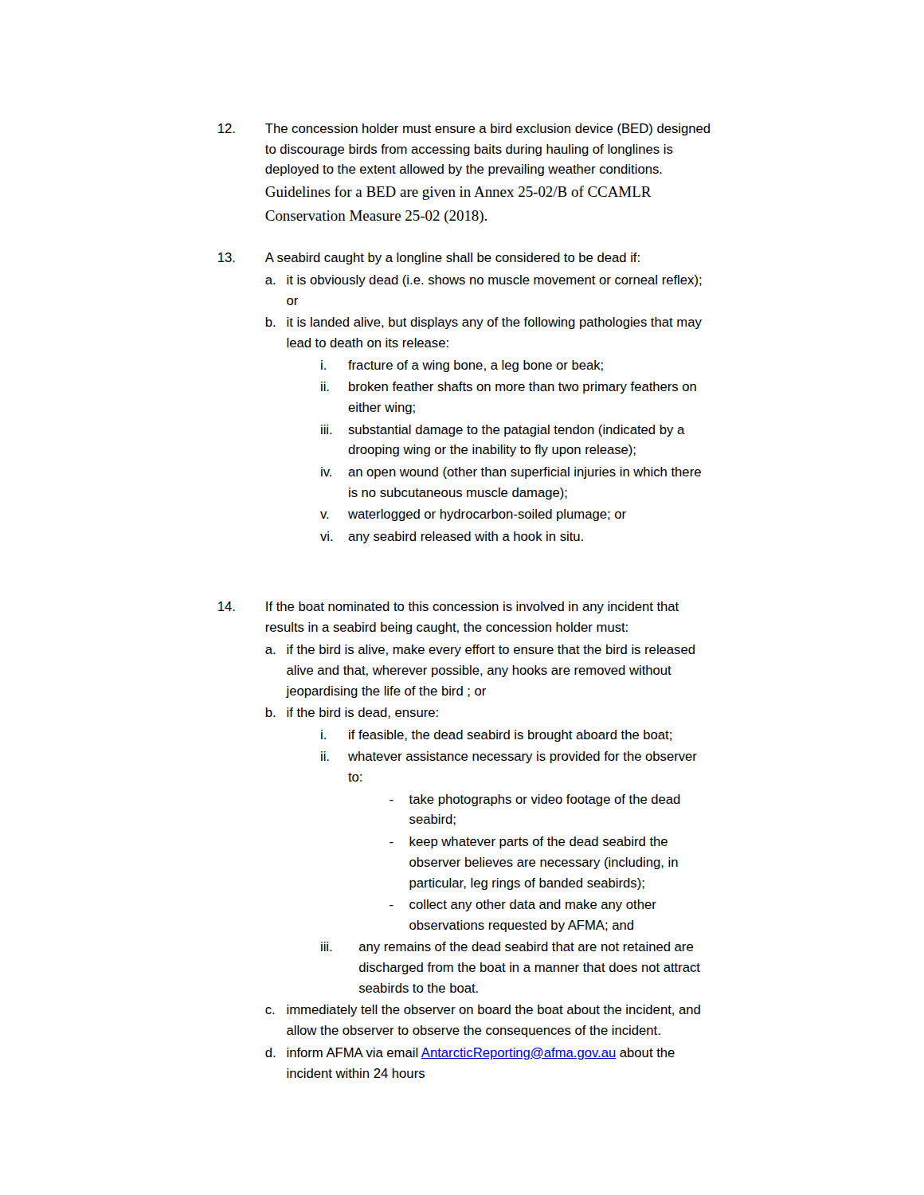12.
The concession holder must ensure a bird exclusion device (BED) designed to discourage birds from accessing baits during hauling of longlines is deployed to the extent allowed by the prevailing weather conditions. Guidelines for a BED are given in Annex 25-02/B of CCAMLR Conservation Measure 25-02 (2018).
13.
A seabird caught by a longline shall be considered to be dead if:
a. it is obviously dead (i.e. shows no muscle movement or corneal reflex); or
b. it is landed alive, but displays any of the following pathologies that may lead to death on its release:
i. fracture of a wing bone, a leg bone or beak;
ii. broken feather shafts on more than two primary feathers on either wing;
iii. substantial damage to the patagial tendon (indicated by a drooping wing or the inability to fly upon release);
iv. an open wound (other than superficial injuries in which there is no subcutaneous muscle damage);
v. waterlogged or hydrocarbon-soiled plumage; or
vi. any seabird released with a hook in situ.
14.
If the boat nominated to this concession is involved in any incident that results in a seabird being caught, the concession holder must:
a. if the bird is alive, make every effort to ensure that the bird is released alive and that, wherever possible, any hooks are removed without jeopardising the life of the bird ; or
b. if the bird is dead, ensure:
i. if feasible, the dead seabird is brought aboard the boat;
ii. whatever assistance necessary is provided for the observer to:
-take photographs or video footage of the dead seabird;
-keep whatever parts of the dead seabird the observer believes are necessary (including, in particular, leg rings of banded seabirds);
-collect any other data and make any other observations requested by AFMA; and
iii. any remains of the dead seabird that are not retained are discharged from the boat in a manner that does not attract seabirds to the boat.
c. immediately tell the observer on board the boat about the incident, and allow the observer to observe the consequences of the incident.
d. inform AFMA via email AntarcticReporting@afma.gov.au about the incident within 24 hours